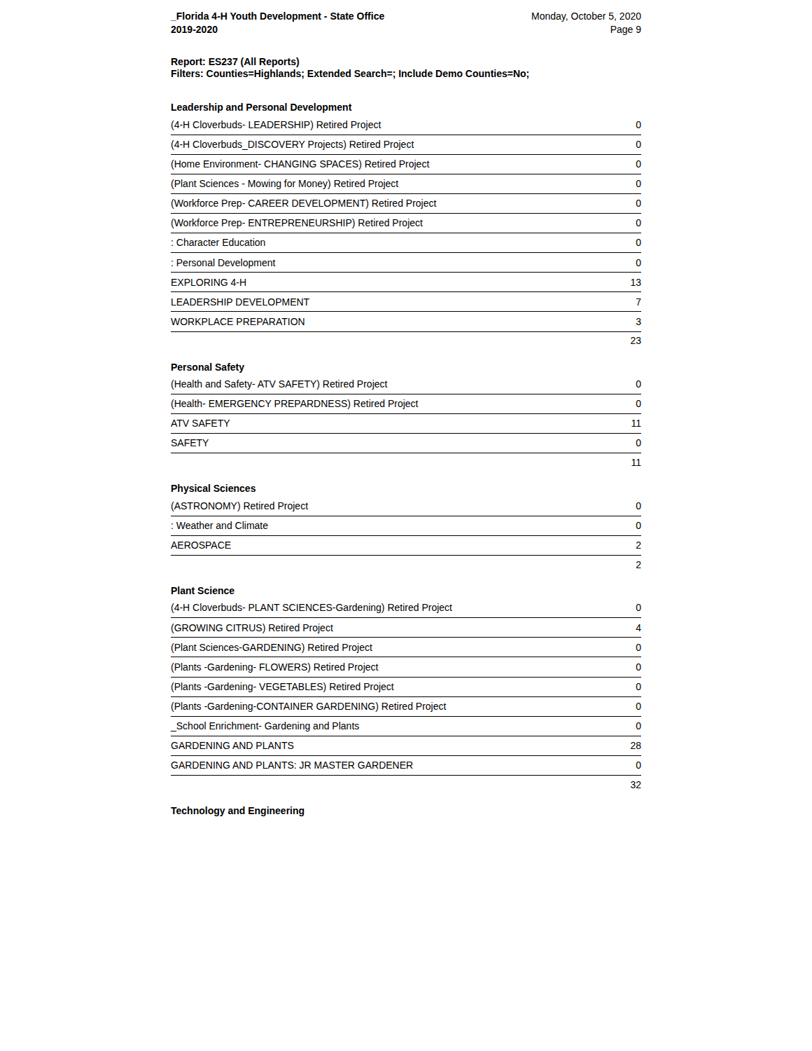_Florida 4-H Youth Development - State Office
2019-2020
Monday, October 5, 2020
Page 9
Report: ES237 (All Reports)
Filters: Counties=Highlands; Extended Search=; Include Demo Counties=No;
Leadership and Personal Development
| (4-H Cloverbuds- LEADERSHIP) Retired Project | 0 |
| (4-H Cloverbuds_DISCOVERY Projects) Retired Project | 0 |
| (Home Environment- CHANGING SPACES) Retired Project | 0 |
| (Plant Sciences - Mowing for Money) Retired Project | 0 |
| (Workforce Prep- CAREER DEVELOPMENT) Retired Project | 0 |
| (Workforce Prep- ENTREPRENEURSHIP) Retired Project | 0 |
| : Character Education | 0 |
| : Personal Development | 0 |
| EXPLORING 4-H | 13 |
| LEADERSHIP DEVELOPMENT | 7 |
| WORKPLACE PREPARATION | 3 |
| | 23 |
Personal Safety
| (Health and Safety- ATV SAFETY) Retired Project | 0 |
| (Health- EMERGENCY PREPARDNESS) Retired Project | 0 |
| ATV SAFETY | 11 |
| SAFETY | 0 |
| | 11 |
Physical Sciences
| (ASTRONOMY) Retired Project | 0 |
| : Weather and Climate | 0 |
| AEROSPACE | 2 |
| | 2 |
Plant Science
| (4-H Cloverbuds- PLANT SCIENCES-Gardening) Retired Project | 0 |
| (GROWING CITRUS) Retired Project | 4 |
| (Plant Sciences-GARDENING) Retired Project | 0 |
| (Plants -Gardening- FLOWERS) Retired Project | 0 |
| (Plants -Gardening- VEGETABLES) Retired Project | 0 |
| (Plants -Gardening-CONTAINER GARDENING) Retired Project | 0 |
| _School Enrichment- Gardening and Plants | 0 |
| GARDENING AND PLANTS | 28 |
| GARDENING AND PLANTS: JR MASTER GARDENER | 0 |
| | 32 |
Technology and Engineering